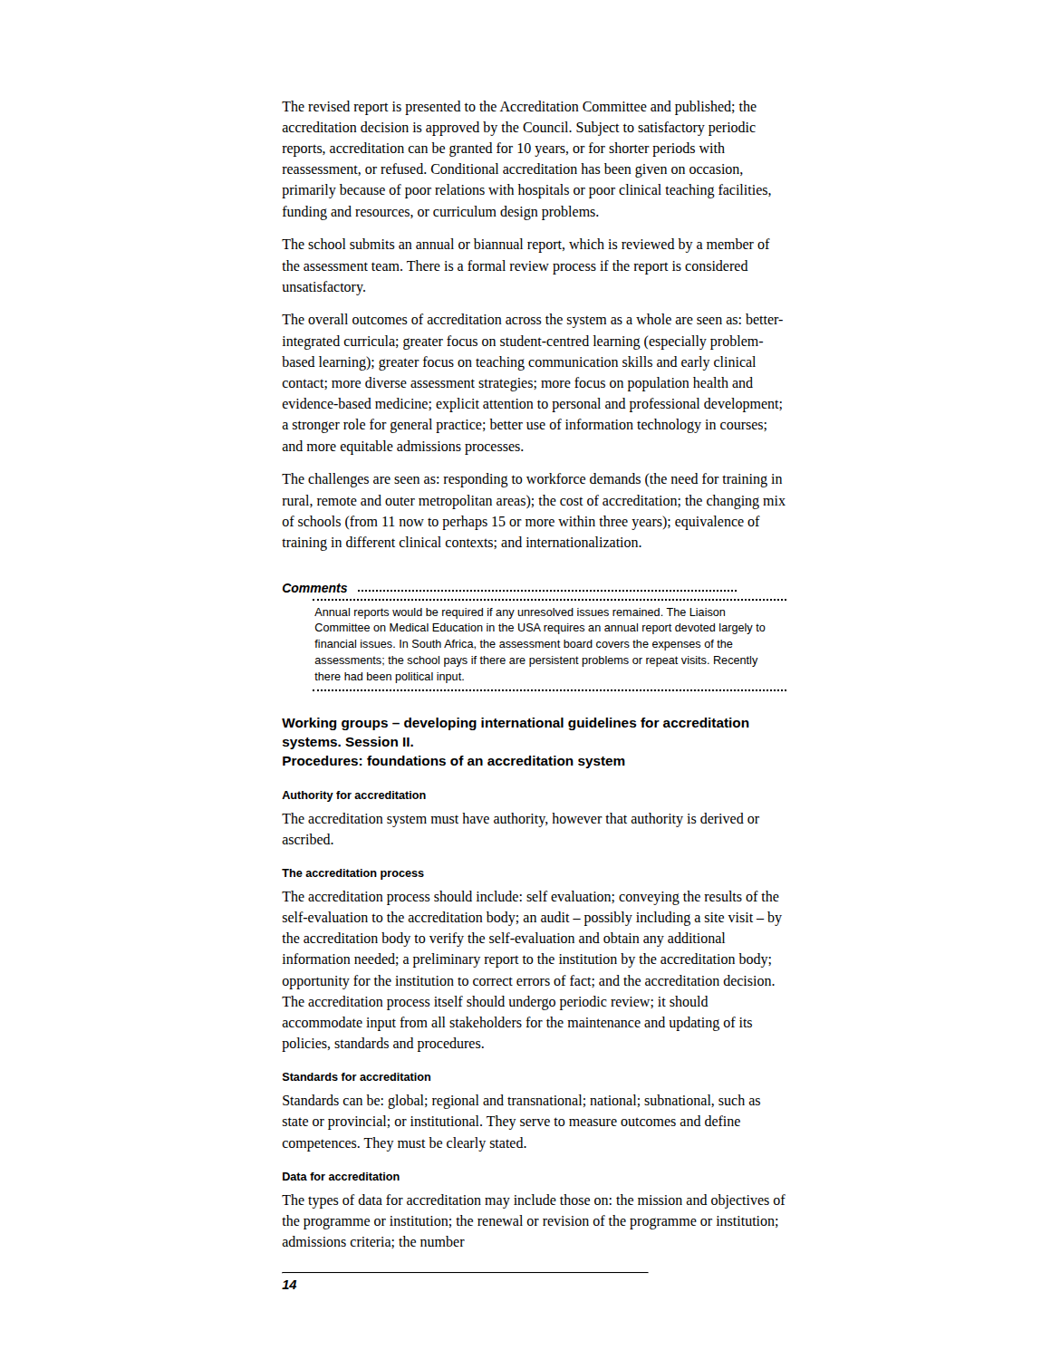The revised report is presented to the Accreditation Committee and published; the accreditation decision is approved by the Council. Subject to satisfactory periodic reports, accreditation can be granted for 10 years, or for shorter periods with reassessment, or refused. Conditional accreditation has been given on occasion, primarily because of poor relations with hospitals or poor clinical teaching facilities, funding and resources, or curriculum design problems.
The school submits an annual or biannual report, which is reviewed by a member of the assessment team. There is a formal review process if the report is considered unsatisfactory.
The overall outcomes of accreditation across the system as a whole are seen as: better-integrated curricula; greater focus on student-centred learning (especially problem-based learning); greater focus on teaching communication skills and early clinical contact; more diverse assessment strategies; more focus on population health and evidence-based medicine; explicit attention to personal and professional development; a stronger role for general practice; better use of information technology in courses; and more equitable admissions processes.
The challenges are seen as: responding to workforce demands (the need for training in rural, remote and outer metropolitan areas); the cost of accreditation; the changing mix of schools (from 11 now to perhaps 15 or more within three years); equivalence of training in different clinical contexts; and internationalization.
Comments
Annual reports would be required if any unresolved issues remained. The Liaison Committee on Medical Education in the USA requires an annual report devoted largely to financial issues. In South Africa, the assessment board covers the expenses of the assessments; the school pays if there are persistent problems or repeat visits. Recently there had been political input.
Working groups – developing international guidelines for accreditation systems. Session II.
Procedures: foundations of an accreditation system
Authority for accreditation
The accreditation system must have authority, however that authority is derived or ascribed.
The accreditation process
The accreditation process should include: self evaluation; conveying the results of the self-evaluation to the accreditation body; an audit – possibly including a site visit – by the accreditation body to verify the self-evaluation and obtain any additional information needed; a preliminary report to the institution by the accreditation body; opportunity for the institution to correct errors of fact; and the accreditation decision. The accreditation process itself should undergo periodic review; it should accommodate input from all stakeholders for the maintenance and updating of its policies, standards and procedures.
Standards for accreditation
Standards can be: global; regional and transnational; national; subnational, such as state or provincial; or institutional. They serve to measure outcomes and define competences. They must be clearly stated.
Data for accreditation
The types of data for accreditation may include those on: the mission and objectives of the programme or institution; the renewal or revision of the programme or institution; admissions criteria; the number
14